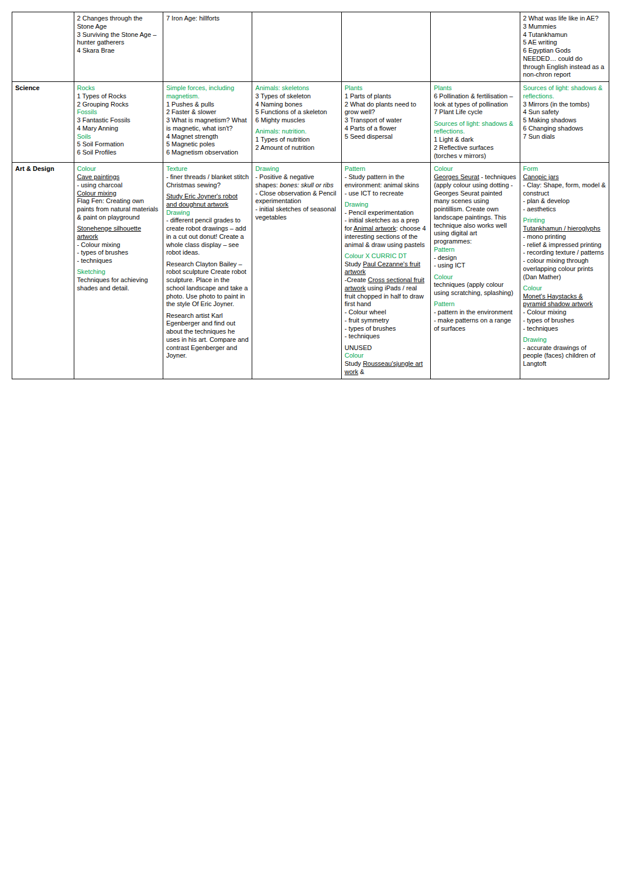| | 2 Changes through the Stone Age 3 Surviving the Stone Age – hunter gatherers 4 Skara Brae | 7 Iron Age: hillforts | | | | 2 What was life like in AE? 3 Mummies 4 Tutankhamun 5 AE writing 6 Egyptian Gods NEEDED… could do through English instead as a non-chron report |
| Science | Rocks 1 Types of Rocks 2 Grouping Rocks Fossils 3 Fantastic Fossils 4 Mary Anning Soils 5 Soil Formation 6 Soil Profiles | Simple forces, including magnetism. 1 Pushes & pulls 2 Faster & slower 3 What is magnetism? What is magnetic, what isn't? 4 Magnet strength 5 Magnetic poles 6 Magnetism observation | Animals: skeletons 3 Types of skeleton 4 Naming bones 5 Functions of a skeleton 6 Mighty muscles Animals: nutrition. 1 Types of nutrition 2 Amount of nutrition | Plants 1 Parts of plants 2 What do plants need to grow well? 3 Transport of water 4 Parts of a flower 5 Seed dispersal | Plants 6 Pollination & fertilisation – look at types of pollination 7 Plant Life cycle Sources of light: shadows & reflections. 1 Light & dark 2 Reflective surfaces (torches v mirrors) | Sources of light: shadows & reflections. 3 Mirrors (in the tombs) 4 Sun safety 5 Making shadows 6 Changing shadows 7 Sun dials |
| Art & Design | Colour Cave paintings - using charcoal Colour mixing Flag Fen: Creating own paints from natural materials & paint on playground Stonehenge silhouette artwork - Colour mixing - types of brushes - techniques Sketching Techniques for achieving shades and detail. | Texture - finer threads / blanket stitch Christmas sewing? Study Eric Joyner's robot and doughnut artwork Drawing - different pencil grades to create robot drawings – add in a cut out donut! Create a whole class display – see robot ideas. Research Clayton Bailey – robot sculpture Create robot sculpture. Place in the school landscape and take a photo. Use photo to paint in the style Of Eric Joyner. Research artist Karl Egenberger and find out about the techniques he uses in his art. Compare and contrast Egenberger and Joyner. | Drawing - Positive & negative shapes: bones: skull or ribs - Close observation & Pencil experimentation - initial sketches of seasonal vegetables | Pattern - Study pattern in the environment: animal skins - use ICT to recreate Drawing - Pencil experimentation - initial sketches as a prep for Animal artwork : choose 4 interesting sections of the animal & draw using pastels Colour X CURRIC DT Study Paul Cezanne's fruit artwork -Create Cross sectional fruit artwork using iPads / real fruit chopped in half to draw first hand - Colour wheel - fruit symmetry - types of brushes - techniques UNUSED Colour Study Rousseau'sjungle art work & | Colour Georges Seurat - techniques (apply colour using dotting - Georges Seurat painted many scenes using pointillism. Create own landscape paintings. This technique also works well using digital art programmes: Pattern - design - using ICT Colour techniques (apply colour using scratching, splashing) Pattern - pattern in the environment - make patterns on a range of surfaces | Form Canopic jars - Clay: Shape, form, model & construct - plan & develop - aesthetics Printing Tutankhamun / hieroglyphs - mono printing - relief & impressed printing - recording texture / patterns - colour mixing through overlapping colour prints (Dan Mather) Colour Monet's Haystacks & pyramid shadow artwork - Colour mixing - types of brushes - techniques Drawing - accurate drawings of people (faces) children of Langtoft |